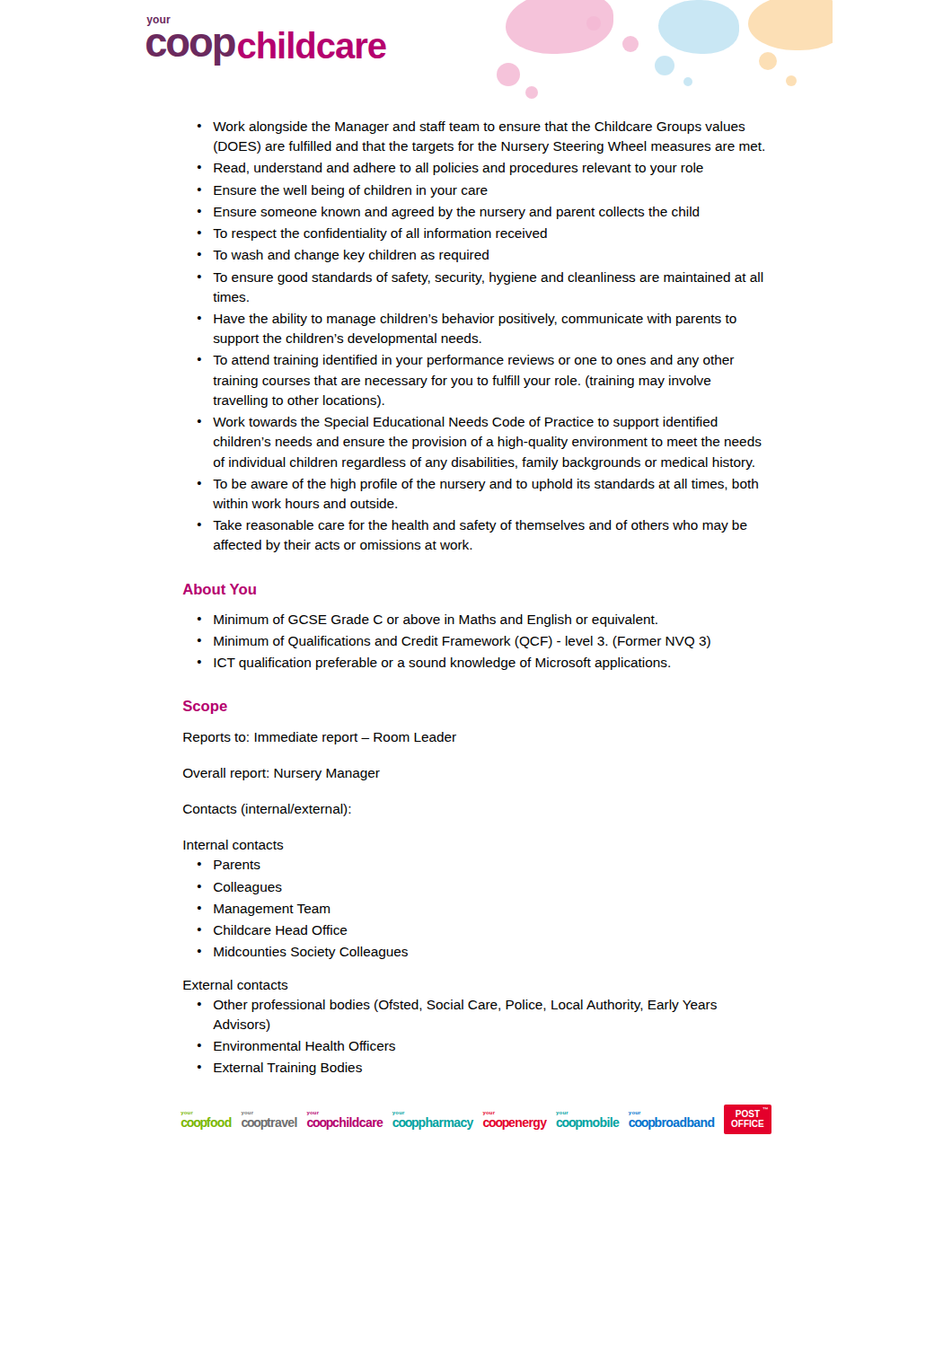your coop
childcare
Work alongside the Manager and staff team to ensure that the Childcare Groups values (DOES) are fulfilled and that the targets for the Nursery Steering Wheel measures are met.
Read, understand and adhere to all policies and procedures relevant to your role
Ensure the well being of children in your care
Ensure someone known and agreed by the nursery and parent collects the child
To respect the confidentiality of all information received
To wash and change key children as required
To ensure good standards of safety, security, hygiene and cleanliness are maintained at all times.
Have the ability to manage children’s behavior positively, communicate with parents to support the children’s developmental needs.
To attend training identified in your performance reviews or one to ones and any other training courses that are necessary for you to fulfill your role. (training may involve travelling to other locations).
Work towards the Special Educational Needs Code of Practice to support identified children’s needs and ensure the provision of a high-quality environment to meet the needs of individual children regardless of any disabilities, family backgrounds or medical history.
To be aware of the high profile of the nursery and to uphold its standards at all times, both within work hours and outside.
Take reasonable care for the health and safety of themselves and of others who may be affected by their acts or omissions at work.
About You
Minimum of GCSE Grade C or above in Maths and English or equivalent.
Minimum of Qualifications and Credit Framework (QCF) - level 3. (Former NVQ 3)
ICT qualification preferable or a sound knowledge of Microsoft applications.
Scope
Reports to: Immediate report – Room Leader
Overall report: Nursery Manager
Contacts (internal/external):
Internal contacts
Parents
Colleagues
Management Team
Childcare Head Office
Midcounties Society Colleagues
External contacts
Other professional bodies (Ofsted, Social Care, Police, Local Authority, Early Years Advisors)
Environmental Health Officers
External Training Bodies
your coopfood
your cooptravel
your coopchildcare
your cooppharmacy
your coopenergy
your coopmobile
your coopbroadband
POST
OFFICE™